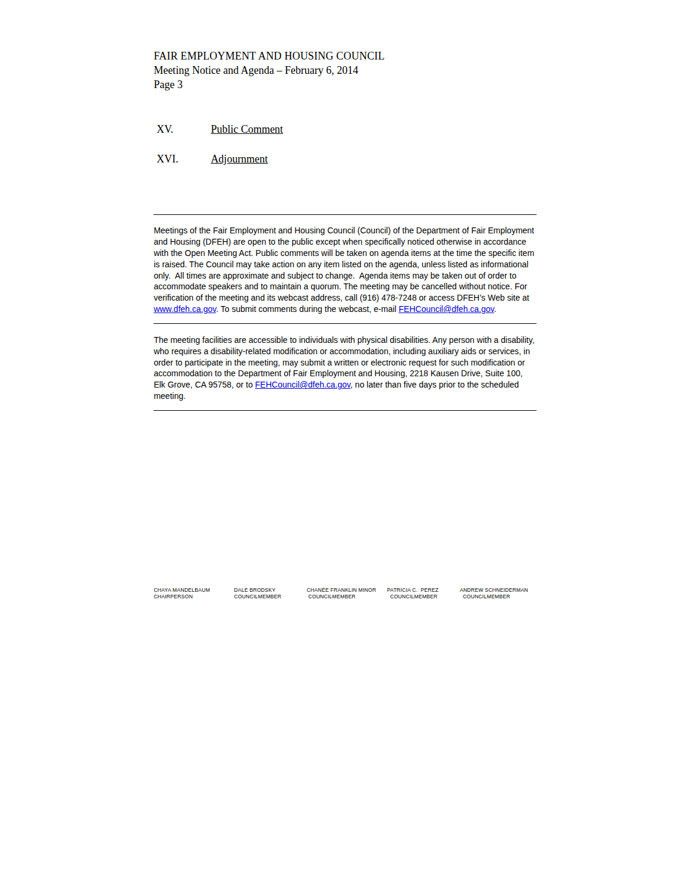FAIR EMPLOYMENT AND HOUSING COUNCIL
Meeting Notice and Agenda – February 6, 2014
Page 3
XV. Public Comment
XVI. Adjournment
Meetings of the Fair Employment and Housing Council (Council) of the Department of Fair Employment and Housing (DFEH) are open to the public except when specifically noticed otherwise in accordance with the Open Meeting Act. Public comments will be taken on agenda items at the time the specific item is raised. The Council may take action on any item listed on the agenda, unless listed as informational only. All times are approximate and subject to change. Agenda items may be taken out of order to accommodate speakers and to maintain a quorum. The meeting may be cancelled without notice. For verification of the meeting and its webcast address, call (916) 478-7248 or access DFEH’s Web site at www.dfeh.ca.gov. To submit comments during the webcast, e-mail FEHCouncil@dfeh.ca.gov.
The meeting facilities are accessible to individuals with physical disabilities. Any person with a disability, who requires a disability-related modification or accommodation, including auxiliary aids or services, in order to participate in the meeting, may submit a written or electronic request for such modification or accommodation to the Department of Fair Employment and Housing, 2218 Kausen Drive, Suite 100, Elk Grove, CA 95758, or to FEHCouncil@dfeh.ca.gov, no later than five days prior to the scheduled meeting.
| CHAYA MANDELBAUM CHAIRPERSON | DALE BRODSKY COUNCILMEMBER | CHANÉE FRANKLIN MINOR COUNCILMEMBER | PATRICIA C. PEREZ COUNCILMEMBER | ANDREW SCHNEIDERMAN COUNCILMEMBER |